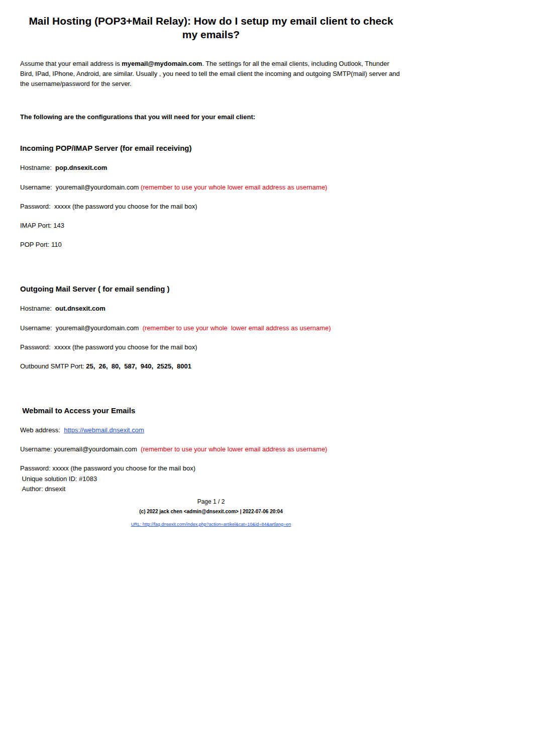Mail Hosting (POP3+Mail Relay): How do I setup my email client to check my emails?
Assume that your email address is myemail@mydomain.com. The settings for all the email clients, including Outlook, Thunder Bird, IPad, IPhone, Android, are similar. Usually , you need to tell the email client the incoming and outgoing SMTP(mail) server and the username/password for the server.
The following are the configurations that you will need for your email client:
Incoming POP/IMAP Server (for email receiving)
Hostname: pop.dnsexit.com
Username: youremail@yourdomain.com (remember to use your whole lower email address as username)
Password: xxxxx (the password you choose for the mail box)
IMAP Port: 143
POP Port: 110
Outgoing Mail Server ( for email sending )
Hostname: out.dnsexit.com
Username: youremail@yourdomain.com (remember to use your whole lower email address as username)
Password: xxxxx (the password you choose for the mail box)
Outbound SMTP Port: 25, 26, 80, 587, 940, 2525, 8001
Webmail to Access your Emails
Web address: https://webmail.dnsexit.com
Username: youremail@yourdomain.com (remember to use your whole lower email address as username)
Password: xxxxx (the password you choose for the mail box)
Unique solution ID: #1083
Author: dnsexit
Page 1 / 2
(c) 2022 jack chen <admin@dnsexit.com> | 2022-07-06 20:04
URL: http://faq.dnsexit.com/index.php?action=artikel&cat=10&id=84&artlang=en